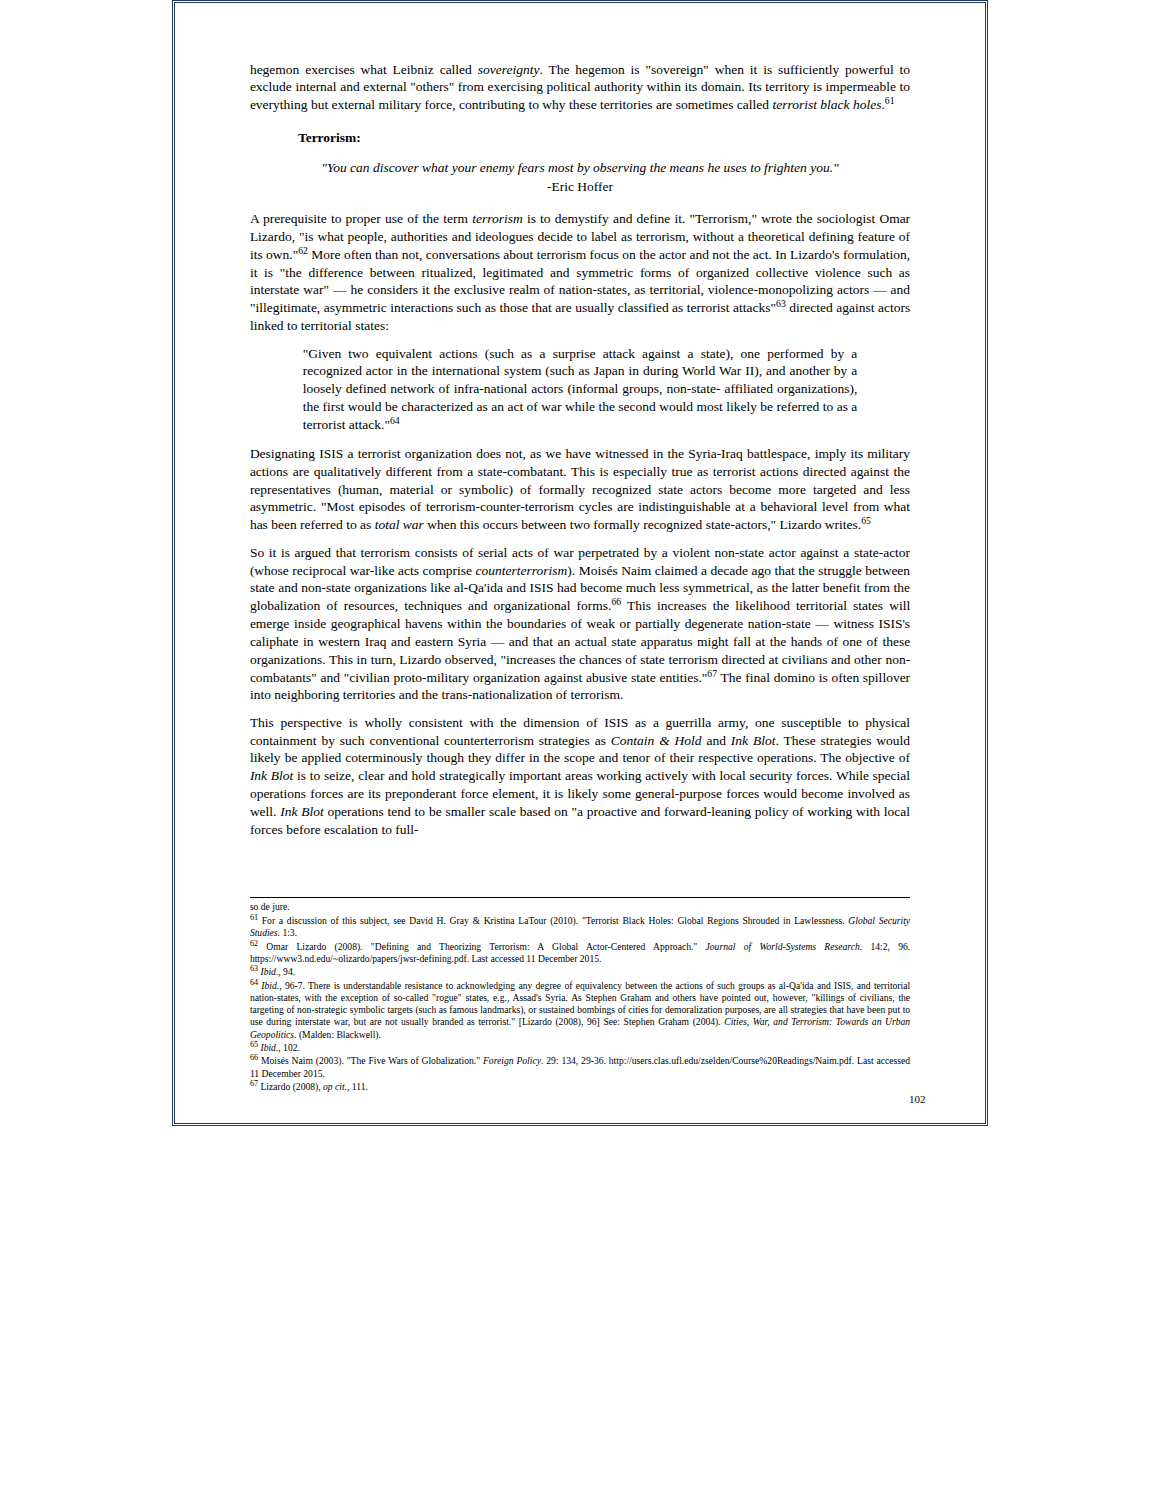hegemon exercises what Leibniz called sovereignty. The hegemon is "sovereign" when it is sufficiently powerful to exclude internal and external "others" from exercising political authority within its domain. Its territory is impermeable to everything but external military force, contributing to why these territories are sometimes called terrorist black holes.61
Terrorism:
"You can discover what your enemy fears most by observing the means he uses to frighten you." -Eric Hoffer
A prerequisite to proper use of the term terrorism is to demystify and define it. "Terrorism," wrote the sociologist Omar Lizardo, "is what people, authorities and ideologues decide to label as terrorism, without a theoretical defining feature of its own."62 More often than not, conversations about terrorism focus on the actor and not the act. In Lizardo's formulation, it is "the difference between ritualized, legitimated and symmetric forms of organized collective violence such as interstate war" — he considers it the exclusive realm of nation-states, as territorial, violence-monopolizing actors — and "illegitimate, asymmetric interactions such as those that are usually classified as terrorist attacks"63 directed against actors linked to territorial states:
"Given two equivalent actions (such as a surprise attack against a state), one performed by a recognized actor in the international system (such as Japan in during World War II), and another by a loosely defined network of infra-national actors (informal groups, non-state- affiliated organizations), the first would be characterized as an act of war while the second would most likely be referred to as a terrorist attack."64
Designating ISIS a terrorist organization does not, as we have witnessed in the Syria-Iraq battlespace, imply its military actions are qualitatively different from a state-combatant. This is especially true as terrorist actions directed against the representatives (human, material or symbolic) of formally recognized state actors become more targeted and less asymmetric. "Most episodes of terrorism-counter-terrorism cycles are indistinguishable at a behavioral level from what has been referred to as total war when this occurs between two formally recognized state-actors," Lizardo writes.65
So it is argued that terrorism consists of serial acts of war perpetrated by a violent non-state actor against a state-actor (whose reciprocal war-like acts comprise counterterrorism). Moisés Naim claimed a decade ago that the struggle between state and non-state organizations like al-Qa'ida and ISIS had become much less symmetrical, as the latter benefit from the globalization of resources, techniques and organizational forms.66 This increases the likelihood territorial states will emerge inside geographical havens within the boundaries of weak or partially degenerate nation-state — witness ISIS's caliphate in western Iraq and eastern Syria — and that an actual state apparatus might fall at the hands of one of these organizations. This in turn, Lizardo observed, "increases the chances of state terrorism directed at civilians and other non-combatants" and "civilian proto-military organization against abusive state entities."67 The final domino is often spillover into neighboring territories and the trans-nationalization of terrorism.
This perspective is wholly consistent with the dimension of ISIS as a guerrilla army, one susceptible to physical containment by such conventional counterterrorism strategies as Contain & Hold and Ink Blot. These strategies would likely be applied coterminously though they differ in the scope and tenor of their respective operations. The objective of Ink Blot is to seize, clear and hold strategically important areas working actively with local security forces. While special operations forces are its preponderant force element, it is likely some general-purpose forces would become involved as well. Ink Blot operations tend to be smaller scale based on "a proactive and forward-leaning policy of working with local forces before escalation to full-
so de jure.
61 For a discussion of this subject, see David H. Gray & Kristina LaTour (2010). "Terrorist Black Holes: Global Regions Shrouded in Lawlessness. Global Security Studies. 1:3.
62 Omar Lizardo (2008). "Defining and Theorizing Terrorism: A Global Actor-Centered Approach." Journal of World-Systems Research. 14:2, 96. https://www3.nd.edu/~olizardo/papers/jwsr-defining.pdf. Last accessed 11 December 2015.
63 Ibid., 94.
64 Ibid., 96-7. There is understandable resistance to acknowledging any degree of equivalency between the actions of such groups as al-Qa'ida and ISIS, and territorial nation-states, with the exception of so-called "rogue" states, e.g., Assad's Syria. As Stephen Graham and others have pointed out, however, "killings of civilians, the targeting of non-strategic symbolic targets (such as famous landmarks), or sustained bombings of cities for demoralization purposes, are all strategies that have been put to use during interstate war, but are not usually branded as terrorist." [Lizardo (2008), 96] See: Stephen Graham (2004). Cities, War, and Terrorism: Towards an Urban Geopolitics. (Malden: Blackwell).
65 Ibid., 102.
66 Moisés Naim (2003). "The Five Wars of Globalization." Foreign Policy. 29: 134, 29-36. http://users.clas.ufl.edu/zselden/Course%20Readings/Naim.pdf. Last accessed 11 December 2015.
67 Lizardo (2008), op cit., 111.
102